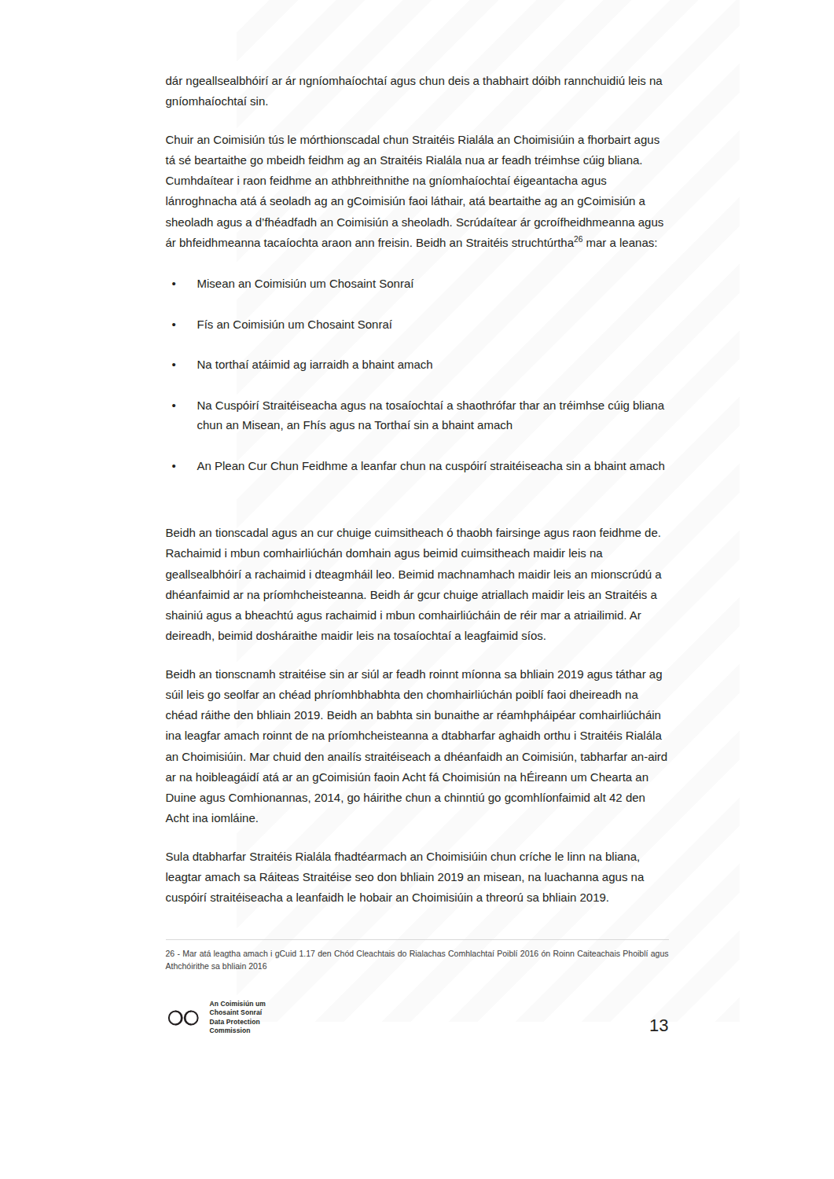dár ngeallsealbhóirí ar ár ngníomhaíochtaí agus chun deis a thabhairt dóibh rannchuidiú leis na gníomhaíochtaí sin.
Chuir an Coimisiún tús le mórthionscadal chun Straitéis Rialála an Choimisiúin a fhorbairt agus tá sé beartaithe go mbeidh feidhm ag an Straitéis Rialála nua ar feadh tréimhse cúig bliana. Cumhdaítear i raon feidhme an athbhreithnithe na gníomhaíochtaí éigeantacha agus lánroghnacha atá á seoladh ag an gCoimisiún faoi láthair, atá beartaithe ag an gCoimisiún a sheoladh agus a d’fhéadfadh an Coimisiún a sheoladh. Scrúdaítear ár gcroífheidhmeanna agus ár bhfeidhmeanna tacaíochta araon ann freisin. Beidh an Straitéis struchtúrtha26 mar a leanas:
Misean an Coimisiún um Chosaint Sonraí
Fís an Coimisiún um Chosaint Sonraí
Na torthaí atáimid ag iarraidh a bhaint amach
Na Cuspóirí Straitéiseacha agus na tosaíochtaí a shaothrófar thar an tréimhse cúig bliana chun an Misean, an Fhís agus na Torthaí sin a bhaint amach
An Plean Cur Chun Feidhme a leanfar chun na cuspóirí straitéiseacha sin a bhaint amach
Beidh an tionscadal agus an cur chuige cuimsitheach ó thaobh fairsinge agus raon feidhme de. Rachaimid i mbun comhairliúchán domhain agus beimid cuimsitheach maidir leis na geallsealbhóirí a rachaimid i dteagmháil leo. Beimid machnamhach maidir leis an mionscrúdú a dhéanfaimid ar na príomhcheisteanna. Beidh ár gcur chuige atriallach maidir leis an Straitéis a shainiú agus a bheachtú agus rachaimid i mbun comhairliúcháin de réir mar a atriailimid. Ar deireadh, beimid dosháraithe maidir leis na tosaíochtaí a leagfaimid síos.
Beidh an tionscnamh straitéise sin ar siúl ar feadh roinnt míonna sa bhliain 2019 agus táthar ag súil leis go seolfar an chéad phríomhbhabhta den chomhairliúchán poiblí faoi dheireadh na chéad ráithe den bhliain 2019. Beidh an babhta sin bunaithe ar réamhpháipéar comhairliúcháin ina leagfar amach roinnt de na príomhcheisteanna a dtabharfar aghaidh orthu i Straitéis Rialála an Choimisiúin. Mar chuid den anailís straitéiseach a dhéanfaidh an Coimisiún, tabharfar an-aird ar na hoibleagáidí atá ar an gCoimisiún faoin Acht fá Choimisiún na hÉireann um Chearta an Duine agus Comhionannas, 2014, go háirithe chun a chinntiú go gcomhlíonfaimid alt 42 den Acht ina iomláine.
Sula dtabharfar Straitéis Rialála fhadtéarmach an Choimisiúin chun críche le linn na bliana, leagtar amach sa Ráiteas Straitéise seo don bhliain 2019 an misean, na luachanna agus na cuspóirí straitéiseacha a leanfaidh le hobair an Choimisiúin a threorú sa bhliain 2019.
26 - Mar atá leagtha amach i gCuid 1.17 den Chód Cleachtais do Rialachas Comhlachtaí Poiblí 2016 ón Roinn Caiteachais Phoiblí agus Athchóirithe sa bhliain 2016
An Coimisiún um
Chosaint Sonraí
Data Protection
Commission
13